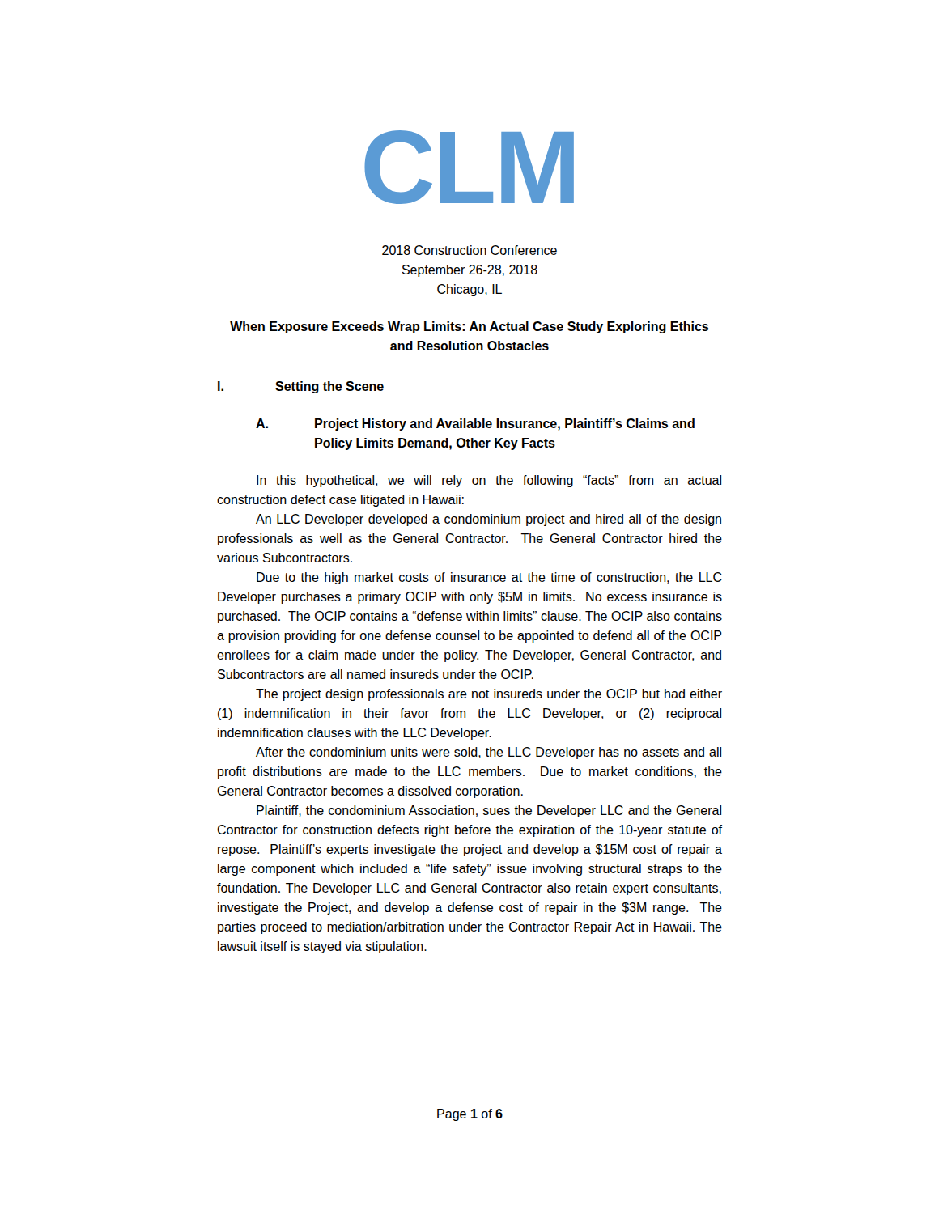CLM
2018 Construction Conference
September 26-28, 2018
Chicago, IL
When Exposure Exceeds Wrap Limits: An Actual Case Study Exploring Ethics and Resolution Obstacles
I. Setting the Scene
A. Project History and Available Insurance, Plaintiff’s Claims and Policy Limits Demand, Other Key Facts
In this hypothetical, we will rely on the following “facts” from an actual construction defect case litigated in Hawaii:
An LLC Developer developed a condominium project and hired all of the design professionals as well as the General Contractor. The General Contractor hired the various Subcontractors.
Due to the high market costs of insurance at the time of construction, the LLC Developer purchases a primary OCIP with only $5M in limits. No excess insurance is purchased. The OCIP contains a “defense within limits” clause. The OCIP also contains a provision providing for one defense counsel to be appointed to defend all of the OCIP enrollees for a claim made under the policy. The Developer, General Contractor, and Subcontractors are all named insureds under the OCIP.
The project design professionals are not insureds under the OCIP but had either (1) indemnification in their favor from the LLC Developer, or (2) reciprocal indemnification clauses with the LLC Developer.
After the condominium units were sold, the LLC Developer has no assets and all profit distributions are made to the LLC members. Due to market conditions, the General Contractor becomes a dissolved corporation.
Plaintiff, the condominium Association, sues the Developer LLC and the General Contractor for construction defects right before the expiration of the 10-year statute of repose. Plaintiff’s experts investigate the project and develop a $15M cost of repair a large component which included a “life safety” issue involving structural straps to the foundation. The Developer LLC and General Contractor also retain expert consultants, investigate the Project, and develop a defense cost of repair in the $3M range. The parties proceed to mediation/arbitration under the Contractor Repair Act in Hawaii. The lawsuit itself is stayed via stipulation.
Page 1 of 6